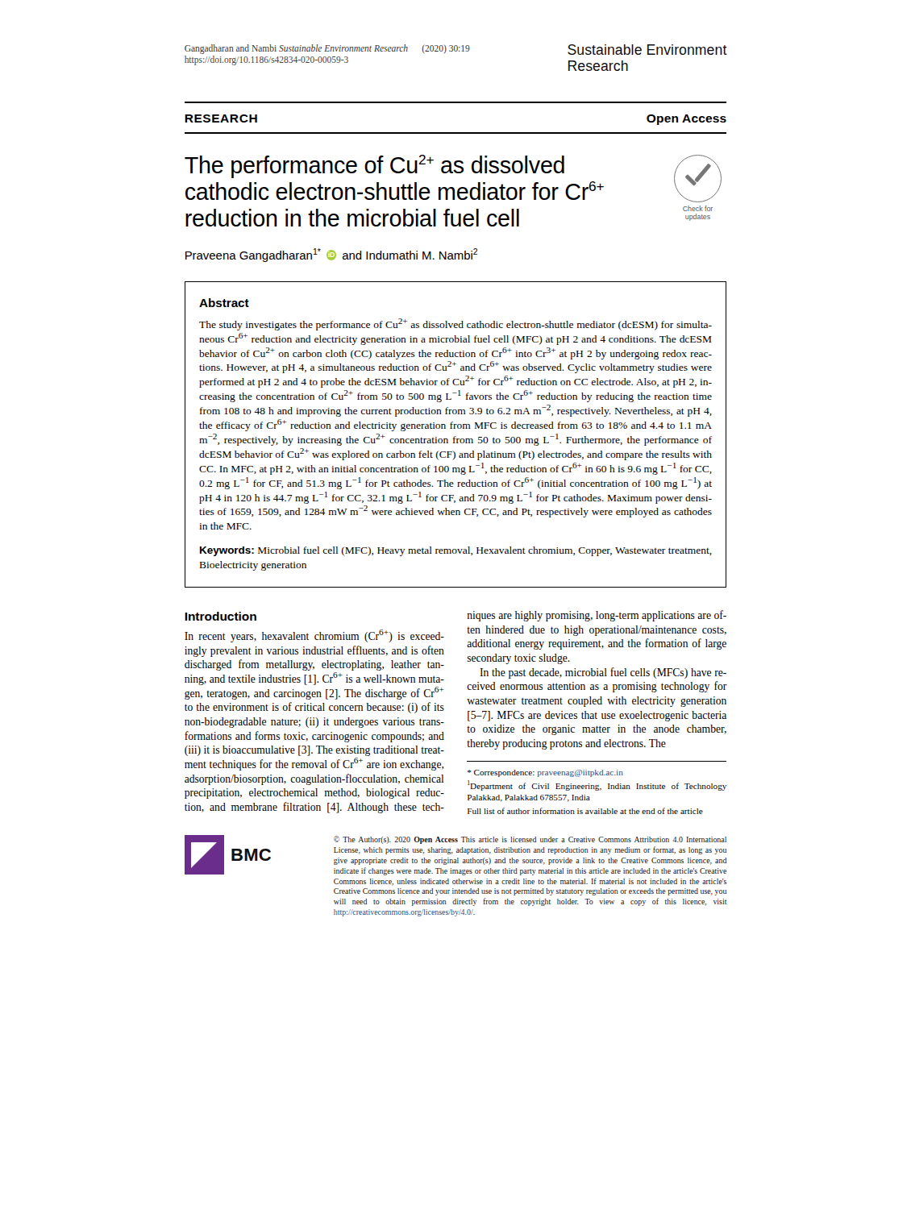Gangadharan and Nambi Sustainable Environment Research (2020) 30:19
https://doi.org/10.1186/s42834-020-00059-3
Sustainable Environment Research
RESEARCH
Open Access
The performance of Cu2+ as dissolved cathodic electron-shuttle mediator for Cr6+ reduction in the microbial fuel cell
Check for updates
Praveena Gangadharan1* and Indumathi M. Nambi2
Abstract
The study investigates the performance of Cu2+ as dissolved cathodic electron-shuttle mediator (dcESM) for simultaneous Cr6+ reduction and electricity generation in a microbial fuel cell (MFC) at pH 2 and 4 conditions. The dcESM behavior of Cu2+ on carbon cloth (CC) catalyzes the reduction of Cr6+ into Cr3+ at pH 2 by undergoing redox reactions. However, at pH 4, a simultaneous reduction of Cu2+ and Cr6+ was observed. Cyclic voltammetry studies were performed at pH 2 and 4 to probe the dcESM behavior of Cu2+ for Cr6+ reduction on CC electrode. Also, at pH 2, increasing the concentration of Cu2+ from 50 to 500 mg L−1 favors the Cr6+ reduction by reducing the reaction time from 108 to 48 h and improving the current production from 3.9 to 6.2 mA m−2, respectively. Nevertheless, at pH 4, the efficacy of Cr6+ reduction and electricity generation from MFC is decreased from 63 to 18% and 4.4 to 1.1 mA m−2, respectively, by increasing the Cu2+ concentration from 50 to 500 mg L−1. Furthermore, the performance of dcESM behavior of Cu2+ was explored on carbon felt (CF) and platinum (Pt) electrodes, and compare the results with CC. In MFC, at pH 2, with an initial concentration of 100 mg L−1, the reduction of Cr6+ in 60 h is 9.6 mg L−1 for CC, 0.2 mg L−1 for CF, and 51.3 mg L−1 for Pt cathodes. The reduction of Cr6+ (initial concentration of 100 mg L−1) at pH 4 in 120 h is 44.7 mg L−1 for CC, 32.1 mg L−1 for CF, and 70.9 mg L−1 for Pt cathodes. Maximum power densities of 1659, 1509, and 1284 mW m−2 were achieved when CF, CC, and Pt, respectively were employed as cathodes in the MFC.
Keywords: Microbial fuel cell (MFC), Heavy metal removal, Hexavalent chromium, Copper, Wastewater treatment, Bioelectricity generation
Introduction
In recent years, hexavalent chromium (Cr6+) is exceedingly prevalent in various industrial effluents, and is often discharged from metallurgy, electroplating, leather tanning, and textile industries [1]. Cr6+ is a well-known mutagen, teratogen, and carcinogen [2]. The discharge of Cr6+ to the environment is of critical concern because: (i) of its non-biodegradable nature; (ii) it undergoes various transformations and forms toxic, carcinogenic compounds; and (iii) it is bioaccumulative [3]. The existing traditional treatment techniques for the removal of Cr6+ are ion exchange, adsorption/biosorption, coagulation-flocculation, chemical precipitation, electrochemical method, biological reduction, and membrane filtration [4]. Although these techniques are highly promising, long-term applications are often hindered due to high operational/maintenance costs, additional energy requirement, and the formation of large secondary toxic sludge.
In the past decade, microbial fuel cells (MFCs) have received enormous attention as a promising technology for wastewater treatment coupled with electricity generation [5–7]. MFCs are devices that use exoelectrogenic bacteria to oxidize the organic matter in the anode chamber, thereby producing protons and electrons. The
* Correspondence: praveenag@iitpkd.ac.in
1Department of Civil Engineering, Indian Institute of Technology Palakkad, Palakkad 678557, India
Full list of author information is available at the end of the article
BMC
© The Author(s). 2020 Open Access This article is licensed under a Creative Commons Attribution 4.0 International License, which permits use, sharing, adaptation, distribution and reproduction in any medium or format, as long as you give appropriate credit to the original author(s) and the source, provide a link to the Creative Commons licence, and indicate if changes were made. The images or other third party material in this article are included in the article's Creative Commons licence, unless indicated otherwise in a credit line to the material. If material is not included in the article's Creative Commons licence and your intended use is not permitted by statutory regulation or exceeds the permitted use, you will need to obtain permission directly from the copyright holder. To view a copy of this licence, visit http://creativecommons.org/licenses/by/4.0/.